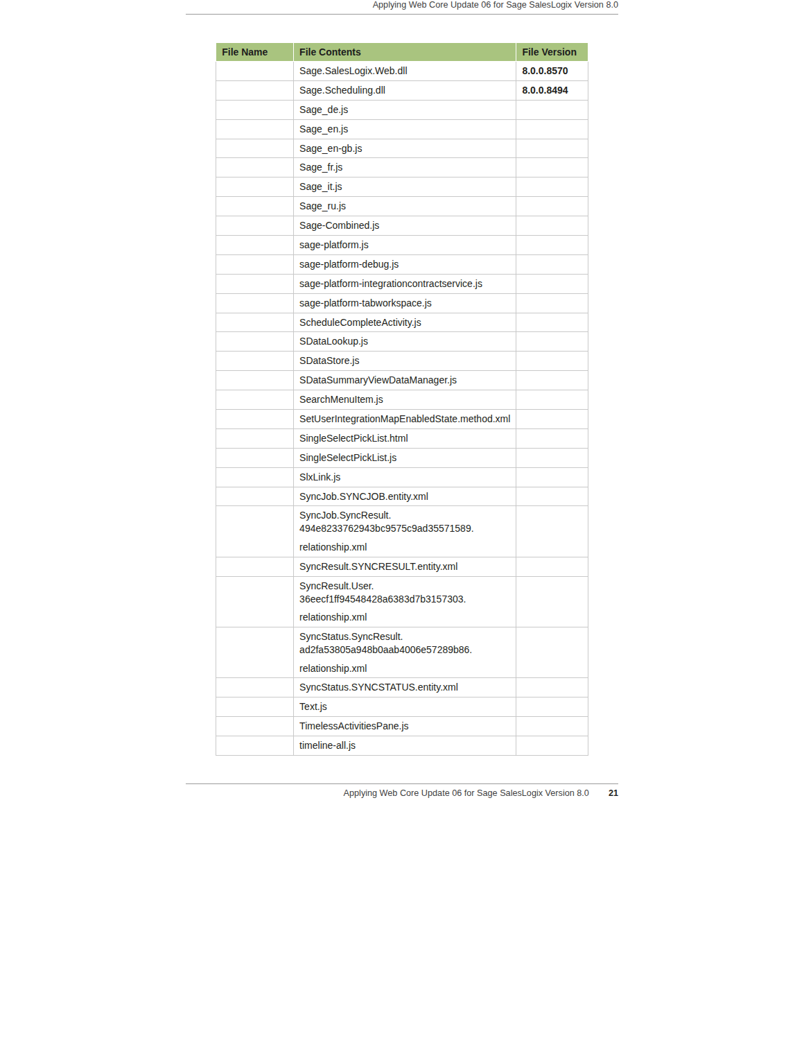Applying Web Core Update 06 for Sage SalesLogix Version 8.0
| File Name | File Contents | File Version |
| --- | --- | --- |
| | Sage.SalesLogix.Web.dll | 8.0.0.8570 |
| | Sage.Scheduling.dll | 8.0.0.8494 |
| | Sage_de.js | |
| | Sage_en.js | |
| | Sage_en-gb.js | |
| | Sage_fr.js | |
| | Sage_it.js | |
| | Sage_ru.js | |
| | Sage-Combined.js | |
| | sage-platform.js | |
| | sage-platform-debug.js | |
| | sage-platform-integrationcontractservice.js | |
| | sage-platform-tabworkspace.js | |
| | ScheduleCompleteActivity.js | |
| | SDataLookup.js | |
| | SDataStore.js | |
| | SDataSummaryViewDataManager.js | |
| | SearchMenuItem.js | |
| | SetUserIntegrationMapEnabledState.method.xml | |
| | SingleSelectPickList.html | |
| | SingleSelectPickList.js | |
| | SlxLink.js | |
| | SyncJob.SYNCJOB.entity.xml | |
| | SyncJob.SyncResult. 494e8233762943bc9575c9ad35571589. relationship.xml | |
| | SyncResult.SYNCRESULT.entity.xml | |
| | SyncResult.User. 36eecf1ff94548428a6383d7b3157303. relationship.xml | |
| | SyncStatus.SyncResult. ad2fa53805a948b0aab4006e57289b86. relationship.xml | |
| | SyncStatus.SYNCSTATUS.entity.xml | |
| | Text.js | |
| | TimelessActivitiesPane.js | |
| | timeline-all.js | |
Applying Web Core Update 06 for Sage SalesLogix Version 8.0 21